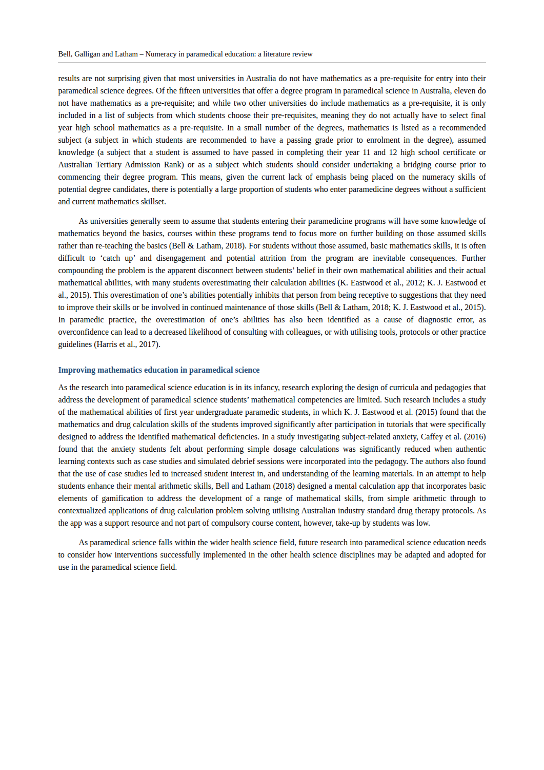Bell, Galligan and Latham – Numeracy in paramedical education: a literature review
results are not surprising given that most universities in Australia do not have mathematics as a pre-requisite for entry into their paramedical science degrees. Of the fifteen universities that offer a degree program in paramedical science in Australia, eleven do not have mathematics as a pre-requisite; and while two other universities do include mathematics as a pre-requisite, it is only included in a list of subjects from which students choose their pre-requisites, meaning they do not actually have to select final year high school mathematics as a pre-requisite. In a small number of the degrees, mathematics is listed as a recommended subject (a subject in which students are recommended to have a passing grade prior to enrolment in the degree), assumed knowledge (a subject that a student is assumed to have passed in completing their year 11 and 12 high school certificate or Australian Tertiary Admission Rank) or as a subject which students should consider undertaking a bridging course prior to commencing their degree program. This means, given the current lack of emphasis being placed on the numeracy skills of potential degree candidates, there is potentially a large proportion of students who enter paramedicine degrees without a sufficient and current mathematics skillset.
As universities generally seem to assume that students entering their paramedicine programs will have some knowledge of mathematics beyond the basics, courses within these programs tend to focus more on further building on those assumed skills rather than re-teaching the basics (Bell & Latham, 2018). For students without those assumed, basic mathematics skills, it is often difficult to ‘catch up’ and disengagement and potential attrition from the program are inevitable consequences. Further compounding the problem is the apparent disconnect between students’ belief in their own mathematical abilities and their actual mathematical abilities, with many students overestimating their calculation abilities (K. Eastwood et al., 2012; K. J. Eastwood et al., 2015). This overestimation of one’s abilities potentially inhibits that person from being receptive to suggestions that they need to improve their skills or be involved in continued maintenance of those skills (Bell & Latham, 2018; K. J. Eastwood et al., 2015). In paramedic practice, the overestimation of one’s abilities has also been identified as a cause of diagnostic error, as overconfidence can lead to a decreased likelihood of consulting with colleagues, or with utilising tools, protocols or other practice guidelines (Harris et al., 2017).
Improving mathematics education in paramedical science
As the research into paramedical science education is in its infancy, research exploring the design of curricula and pedagogies that address the development of paramedical science students’ mathematical competencies are limited. Such research includes a study of the mathematical abilities of first year undergraduate paramedic students, in which K. J. Eastwood et al. (2015) found that the mathematics and drug calculation skills of the students improved significantly after participation in tutorials that were specifically designed to address the identified mathematical deficiencies. In a study investigating subject-related anxiety, Caffey et al. (2016) found that the anxiety students felt about performing simple dosage calculations was significantly reduced when authentic learning contexts such as case studies and simulated debrief sessions were incorporated into the pedagogy. The authors also found that the use of case studies led to increased student interest in, and understanding of the learning materials. In an attempt to help students enhance their mental arithmetic skills, Bell and Latham (2018) designed a mental calculation app that incorporates basic elements of gamification to address the development of a range of mathematical skills, from simple arithmetic through to contextualized applications of drug calculation problem solving utilising Australian industry standard drug therapy protocols. As the app was a support resource and not part of compulsory course content, however, take-up by students was low.
As paramedical science falls within the wider health science field, future research into paramedical science education needs to consider how interventions successfully implemented in the other health science disciplines may be adapted and adopted for use in the paramedical science field.